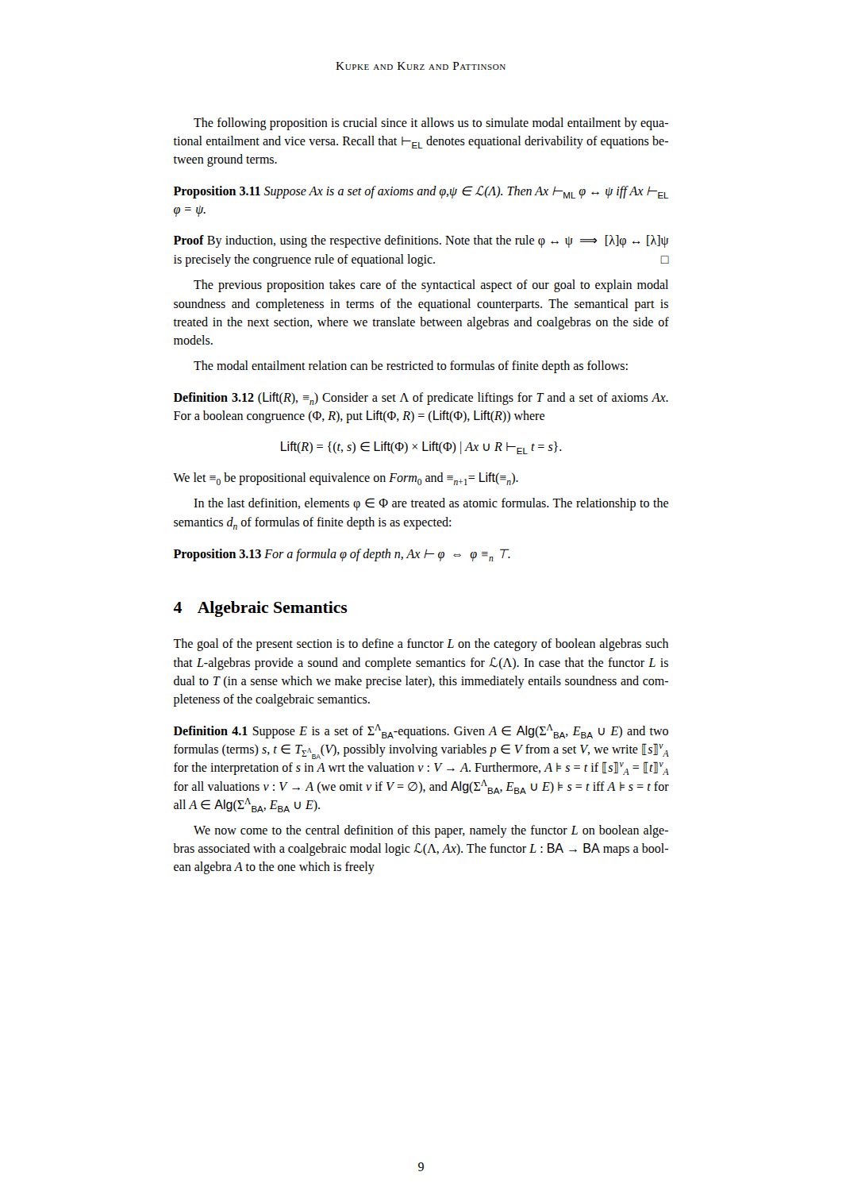Kupke and Kurz and Pattinson
The following proposition is crucial since it allows us to simulate modal entailment by equational entailment and vice versa. Recall that ⊢EL denotes equational derivability of equations between ground terms.
Proposition 3.11 Suppose Ax is a set of axioms and φ,ψ ∈ ℒ(Λ). Then Ax ⊢ML φ ↔ ψ iff Ax ⊢EL φ = ψ.
Proof By induction, using the respective definitions. Note that the rule φ ↔ ψ ⟹ [λ]φ ↔ [λ]ψ is precisely the congruence rule of equational logic.□
The previous proposition takes care of the syntactical aspect of our goal to explain modal soundness and completeness in terms of the equational counterparts. The semantical part is treated in the next section, where we translate between algebras and coalgebras on the side of models.
The modal entailment relation can be restricted to formulas of finite depth as follows:
Definition 3.12 (Lift(R), ≡n) Consider a set Λ of predicate liftings for T and a set of axioms Ax. For a boolean congruence (Φ, R), put Lift(Φ, R) = (Lift(Φ), Lift(R)) where
Lift(R) = {(t, s) ∈ Lift(Φ) × Lift(Φ) | Ax ∪ R ⊢EL t = s}.
We let ≡0 be propositional equivalence on Form0 and ≡n+1= Lift(≡n).
In the last definition, elements φ ∈ Φ are treated as atomic formulas. The relationship to the semantics dn of formulas of finite depth is as expected:
Proposition 3.13 For a formula φ of depth n, Ax ⊢ φ ⇔ φ ≡n ⊤.
4 Algebraic Semantics
The goal of the present section is to define a functor L on the category of boolean algebras such that L-algebras provide a sound and complete semantics for ℒ(Λ). In case that the functor L is dual to T (in a sense which we make precise later), this immediately entails soundness and completeness of the coalgebraic semantics.
Definition 4.1 Suppose E is a set of ΣΛBA-equations. Given A ∈ Alg(ΣΛBA, EBA ∪ E) and two formulas (terms) s, t ∈ TΣΛBA(V), possibly involving variables p ∈ V from a set V, we write ⟦s⟧vA for the interpretation of s in A wrt the valuation v : V → A. Furthermore, A ⊧ s = t if ⟦s⟧vA = ⟦t⟧vA for all valuations v : V → A (we omit v if V = ∅), and Alg(ΣΛBA, EBA ∪ E) ⊧ s = t iff A ⊧ s = t for all A ∈ Alg(ΣΛBA, EBA ∪ E).
We now come to the central definition of this paper, namely the functor L on boolean algebras associated with a coalgebraic modal logic ℒ(Λ, Ax). The functor L : BA → BA maps a boolean algebra A to the one which is freely
9